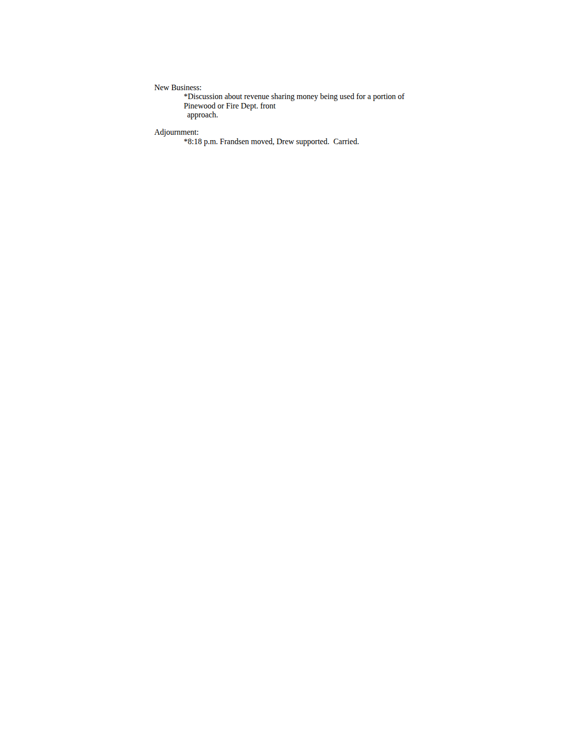New Business:
*Discussion about revenue sharing money being used for a portion of Pinewood or Fire Dept. frontapproach.
Adjournment:
*8:18 p.m. Frandsen moved, Drew supported. Carried.